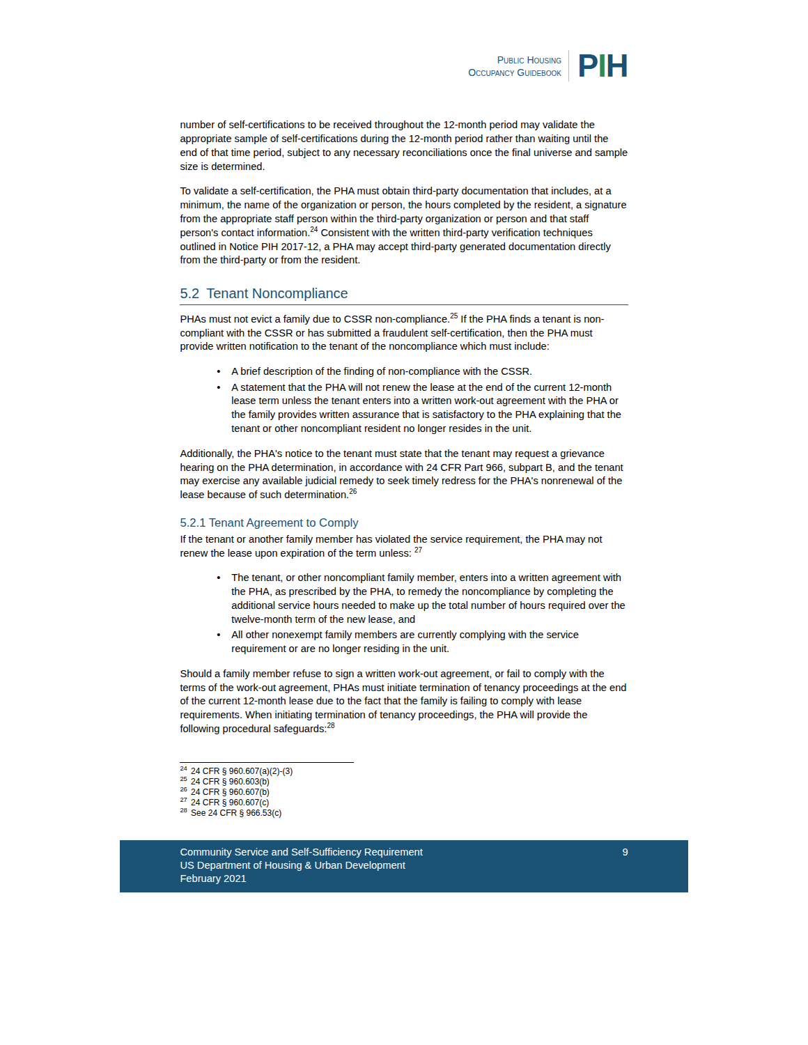Public Housing
Occupancy Guidebook
PIH
number of self-certifications to be received throughout the 12-month period may validate the appropriate sample of self-certifications during the 12-month period rather than waiting until the end of that time period, subject to any necessary reconciliations once the final universe and sample size is determined.
To validate a self-certification, the PHA must obtain third-party documentation that includes, at a minimum, the name of the organization or person, the hours completed by the resident, a signature from the appropriate staff person within the third-party organization or person and that staff person's contact information.24 Consistent with the written third-party verification techniques outlined in Notice PIH 2017-12, a PHA may accept third-party generated documentation directly from the third-party or from the resident.
5.2 Tenant Noncompliance
PHAs must not evict a family due to CSSR non-compliance.25 If the PHA finds a tenant is non-compliant with the CSSR or has submitted a fraudulent self-certification, then the PHA must provide written notification to the tenant of the noncompliance which must include:
A brief description of the finding of non-compliance with the CSSR.
A statement that the PHA will not renew the lease at the end of the current 12-month lease term unless the tenant enters into a written work-out agreement with the PHA or the family provides written assurance that is satisfactory to the PHA explaining that the tenant or other noncompliant resident no longer resides in the unit.
Additionally, the PHA's notice to the tenant must state that the tenant may request a grievance hearing on the PHA determination, in accordance with 24 CFR Part 966, subpart B, and the tenant may exercise any available judicial remedy to seek timely redress for the PHA's nonrenewal of the lease because of such determination.26
5.2.1 Tenant Agreement to Comply
If the tenant or another family member has violated the service requirement, the PHA may not renew the lease upon expiration of the term unless: 27
The tenant, or other noncompliant family member, enters into a written agreement with the PHA, as prescribed by the PHA, to remedy the noncompliance by completing the additional service hours needed to make up the total number of hours required over the twelve-month term of the new lease, and
All other nonexempt family members are currently complying with the service requirement or are no longer residing in the unit.
Should a family member refuse to sign a written work-out agreement, or fail to comply with the terms of the work-out agreement, PHAs must initiate termination of tenancy proceedings at the end of the current 12-month lease due to the fact that the family is failing to comply with lease requirements. When initiating termination of tenancy proceedings, the PHA will provide the following procedural safeguards:28
24 24 CFR § 960.607(a)(2)-(3)
25 24 CFR § 960.603(b)
26 24 CFR § 960.607(b)
27 24 CFR § 960.607(c)
28 See 24 CFR § 966.53(c)
Community Service and Self-Sufficiency Requirement
US Department of Housing & Urban Development
February 2021
9